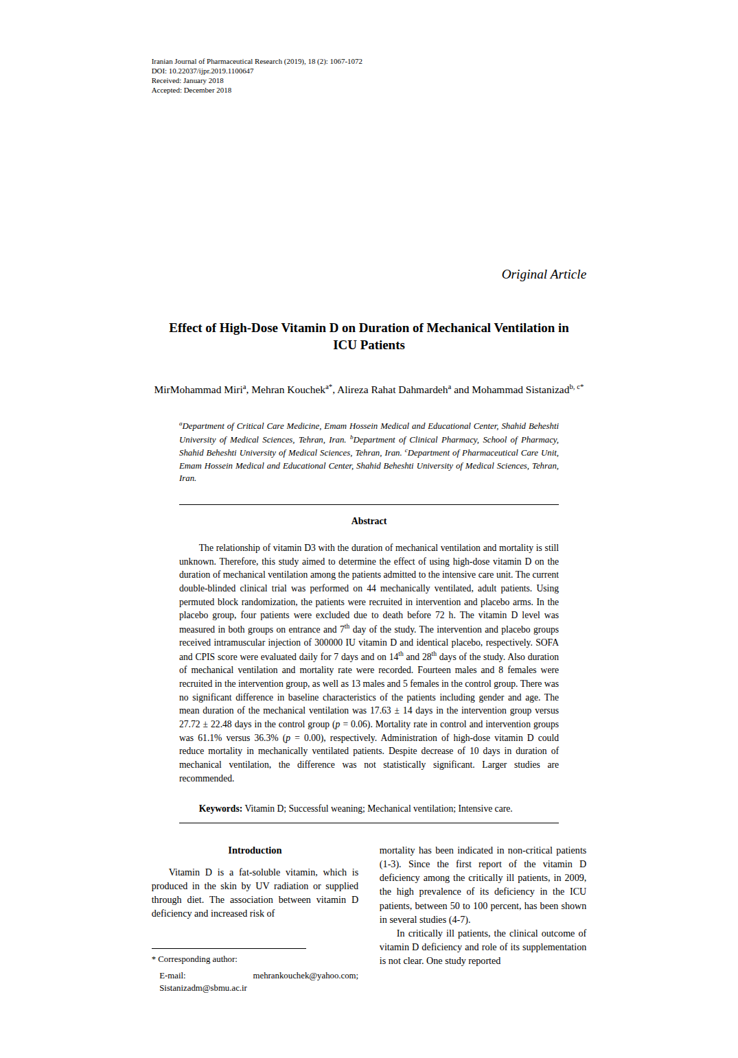Iranian Journal of Pharmaceutical Research (2019), 18 (2): 1067-1072
DOI: 10.22037/ijpr.2019.1100647
Received: January 2018
Accepted: December 2018
Original Article
Effect of High-Dose Vitamin D on Duration of Mechanical Ventilation in
ICU Patients
MirMohammad Miria, Mehran Koucheka*, Alireza Rahat Dahmardeha and Mohammad Sistanizadb, c*
aDepartment of Critical Care Medicine, Emam Hossein Medical and Educational Center, Shahid Beheshti University of Medical Sciences, Tehran, Iran. bDepartment of Clinical Pharmacy, School of Pharmacy, Shahid Beheshti University of Medical Sciences, Tehran, Iran. cDepartment of Pharmaceutical Care Unit, Emam Hossein Medical and Educational Center, Shahid Beheshti University of Medical Sciences, Tehran, Iran.
Abstract
The relationship of vitamin D3 with the duration of mechanical ventilation and mortality is still unknown. Therefore, this study aimed to determine the effect of using high-dose vitamin D on the duration of mechanical ventilation among the patients admitted to the intensive care unit. The current double-blinded clinical trial was performed on 44 mechanically ventilated, adult patients. Using permuted block randomization, the patients were recruited in intervention and placebo arms. In the placebo group, four patients were excluded due to death before 72 h. The vitamin D level was measured in both groups on entrance and 7th day of the study. The intervention and placebo groups received intramuscular injection of 300000 IU vitamin D and identical placebo, respectively. SOFA and CPIS score were evaluated daily for 7 days and on 14th and 28th days of the study. Also duration of mechanical ventilation and mortality rate were recorded. Fourteen males and 8 females were recruited in the intervention group, as well as 13 males and 5 females in the control group. There was no significant difference in baseline characteristics of the patients including gender and age. The mean duration of the mechanical ventilation was 17.63 ± 14 days in the intervention group versus 27.72 ± 22.48 days in the control group (p = 0.06). Mortality rate in control and intervention groups was 61.1% versus 36.3% (p = 0.00), respectively. Administration of high-dose vitamin D could reduce mortality in mechanically ventilated patients. Despite decrease of 10 days in duration of mechanical ventilation, the difference was not statistically significant. Larger studies are recommended.
Keywords: Vitamin D; Successful weaning; Mechanical ventilation; Intensive care.
Introduction
Vitamin D is a fat-soluble vitamin, which is produced in the skin by UV radiation or supplied through diet. The association between vitamin D deficiency and increased risk of
* Corresponding author:
E-mail: mehrankouchek@yahoo.com; Sistanizadm@sbmu.ac.ir
mortality has been indicated in non-critical patients (1-3). Since the first report of the vitamin D deficiency among the critically ill patients, in 2009, the high prevalence of its deficiency in the ICU patients, between 50 to 100 percent, has been shown in several studies (4-7).
In critically ill patients, the clinical outcome of vitamin D deficiency and role of its supplementation is not clear. One study reported